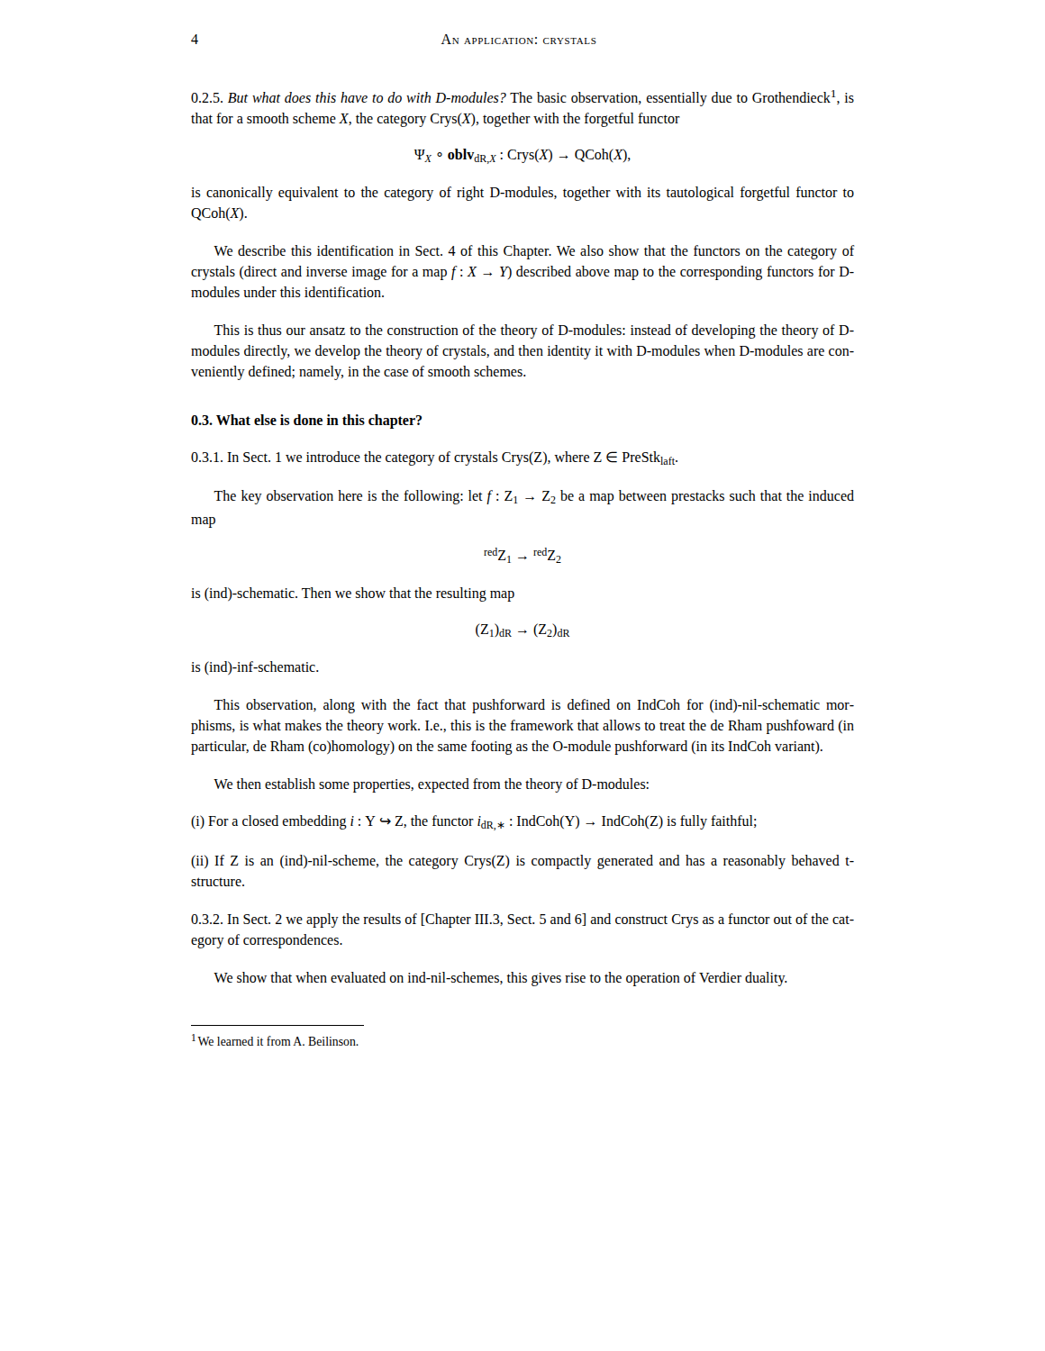4 An application: crystals
0.2.5. But what does this have to do with D-modules? The basic observation, essentially due to Grothendieck1, is that for a smooth scheme X, the category Crys(X), together with the forgetful functor
ΨX ∘ oblv dR,X : Crys(X) → QCoh(X),
is canonically equivalent to the category of right D-modules, together with its tautological forgetful functor to QCoh(X).
We describe this identification in Sect. 4 of this Chapter. We also show that the functors on the category of crystals (direct and inverse image for a map f : X → Y) described above map to the corresponding functors for D-modules under this identification.
This is thus our ansatz to the construction of the theory of D-modules: instead of developing the theory of D-modules directly, we develop the theory of crystals, and then identity it with D-modules when D-modules are conveniently defined; namely, in the case of smooth schemes.
0.3. What else is done in this chapter?
0.3.1. In Sect. 1 we introduce the category of crystals Crys(Z), where Z ∈ PreStklaft.
The key observation here is the following: let f : Z 1 → Z 2 be a map between prestacks such that the induced map
redZ 1 → redZ 2
is (ind)-schematic. Then we show that the resulting map
(Z 1)dR → (Z 2)dR
is (ind)-inf-schematic.
This observation, along with the fact that pushforward is defined on IndCoh for (ind)-nil-schematic morphisms, is what makes the theory work. I.e., this is the framework that allows to treat the de Rham pushfoward (in particular, de Rham (co)homology) on the same footing as the O-module pushforward (in its IndCoh variant).
We then establish some properties, expected from the theory of D-modules:
(i) For a closed embedding i : Y ↪ Z, the functor idR,∗ : IndCoh(Y) → IndCoh(Z) is fully faithful;
(ii) If Z is an (ind)-nil-scheme, the category Crys(Z) is compactly generated and has a reasonably behaved t-structure.
0.3.2. In Sect. 2 we apply the results of [Chapter III.3, Sect. 5 and 6] and construct Crys as a functor out of the category of correspondences.
We show that when evaluated on ind-nil-schemes, this gives rise to the operation of Verdier duality.
1We learned it from A. Beilinson.